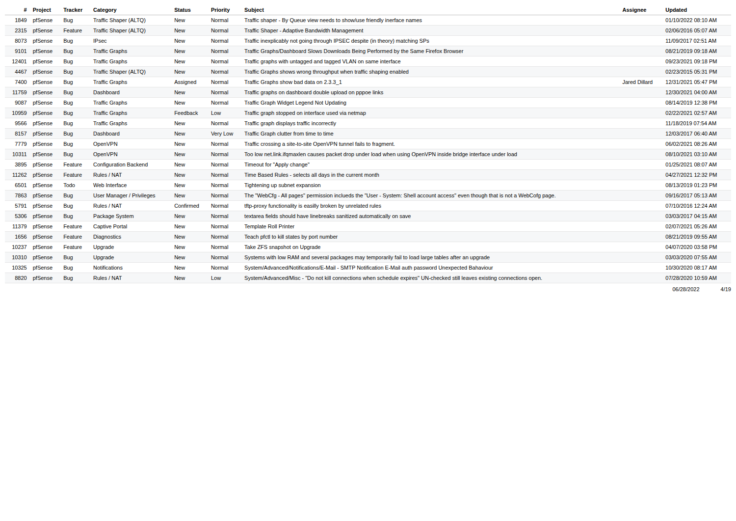| # | Project | Tracker | Category | Status | Priority | Subject | Assignee | Updated |
| --- | --- | --- | --- | --- | --- | --- | --- | --- |
| 1849 | pfSense | Bug | Traffic Shaper (ALTQ) | New | Normal | Traffic shaper - By Queue view needs to show/use friendly inerface names | | 01/10/2022 08:10 AM |
| 2315 | pfSense | Feature | Traffic Shaper (ALTQ) | New | Normal | Traffic Shaper - Adaptive Bandwidth Management | | 02/06/2016 05:07 AM |
| 8073 | pfSense | Bug | IPsec | New | Normal | Traffic inexplicably not going through IPSEC despite (in theory) matching SPs | | 11/09/2017 02:51 AM |
| 9101 | pfSense | Bug | Traffic Graphs | New | Normal | Traffic Graphs/Dashboard Slows Downloads Being Performed by the Same Firefox Browser | | 08/21/2019 09:18 AM |
| 12401 | pfSense | Bug | Traffic Graphs | New | Normal | Traffic graphs with untagged and tagged VLAN on same interface | | 09/23/2021 09:18 PM |
| 4467 | pfSense | Bug | Traffic Shaper (ALTQ) | New | Normal | Traffic Graphs shows wrong throughput when traffic shaping enabled | | 02/23/2015 05:31 PM |
| 7400 | pfSense | Bug | Traffic Graphs | Assigned | Normal | Traffic Graphs show bad data on 2.3.3_1 | Jared Dillard | 12/31/2021 05:47 PM |
| 11759 | pfSense | Bug | Dashboard | New | Normal | Traffic graphs on dashboard double upload on pppoe links | | 12/30/2021 04:00 AM |
| 9087 | pfSense | Bug | Traffic Graphs | New | Normal | Traffic Graph Widget Legend Not Updating | | 08/14/2019 12:38 PM |
| 10959 | pfSense | Bug | Traffic Graphs | Feedback | Low | Traffic graph stopped on interface used via netmap | | 02/22/2021 02:57 AM |
| 9566 | pfSense | Bug | Traffic Graphs | New | Normal | Traffic graph displays traffic incorrectly | | 11/18/2019 07:54 AM |
| 8157 | pfSense | Bug | Dashboard | New | Very Low | Traffic Graph clutter from time to time | | 12/03/2017 06:40 AM |
| 7779 | pfSense | Bug | OpenVPN | New | Normal | Traffic crossing a site-to-site OpenVPN tunnel fails to fragment. | | 06/02/2021 08:26 AM |
| 10311 | pfSense | Bug | OpenVPN | New | Normal | Too low net.link.ifqmaxlen causes packet drop under load when using OpenVPN inside bridge interface under load | | 08/10/2021 03:10 AM |
| 3895 | pfSense | Feature | Configuration Backend | New | Normal | Timeout for "Apply change" | | 01/25/2021 08:07 AM |
| 11262 | pfSense | Feature | Rules / NAT | New | Normal | Time Based Rules - selects all days in the current month | | 04/27/2021 12:32 PM |
| 6501 | pfSense | Todo | Web Interface | New | Normal | Tightening up subnet expansion | | 08/13/2019 01:23 PM |
| 7863 | pfSense | Bug | User Manager / Privileges | New | Normal | The "WebCfg - All pages" permission inclueds the "User - System: Shell account access" even though that is not a WebCofg page. | | 09/16/2017 05:13 AM |
| 5791 | pfSense | Bug | Rules / NAT | Confirmed | Normal | tftp-proxy functionality is easilly broken by unrelated rules | | 07/10/2016 12:24 AM |
| 5306 | pfSense | Bug | Package System | New | Normal | textarea fields should have linebreaks sanitized automatically on save | | 03/03/2017 04:15 AM |
| 11379 | pfSense | Feature | Captive Portal | New | Normal | Template Roll Printer | | 02/07/2021 05:26 AM |
| 1656 | pfSense | Feature | Diagnostics | New | Normal | Teach pfctl to kill states by port number | | 08/21/2019 09:55 AM |
| 10237 | pfSense | Feature | Upgrade | New | Normal | Take ZFS snapshot on Upgrade | | 04/07/2020 03:58 PM |
| 10310 | pfSense | Bug | Upgrade | New | Normal | Systems with low RAM and several packages may temporarily fail to load large tables after an upgrade | | 03/03/2020 07:55 AM |
| 10325 | pfSense | Bug | Notifications | New | Normal | System/Advanced/Notifications/E-Mail - SMTP Notification E-Mail auth password Unexpected Bahaviour | | 10/30/2020 08:17 AM |
| 8820 | pfSense | Bug | Rules / NAT | New | Low | System/Advanced/Misc - "Do not kill connections when schedule expires" UN-checked still leaves existing connections open. | | 07/28/2020 10:59 AM |
06/28/2022 4/19